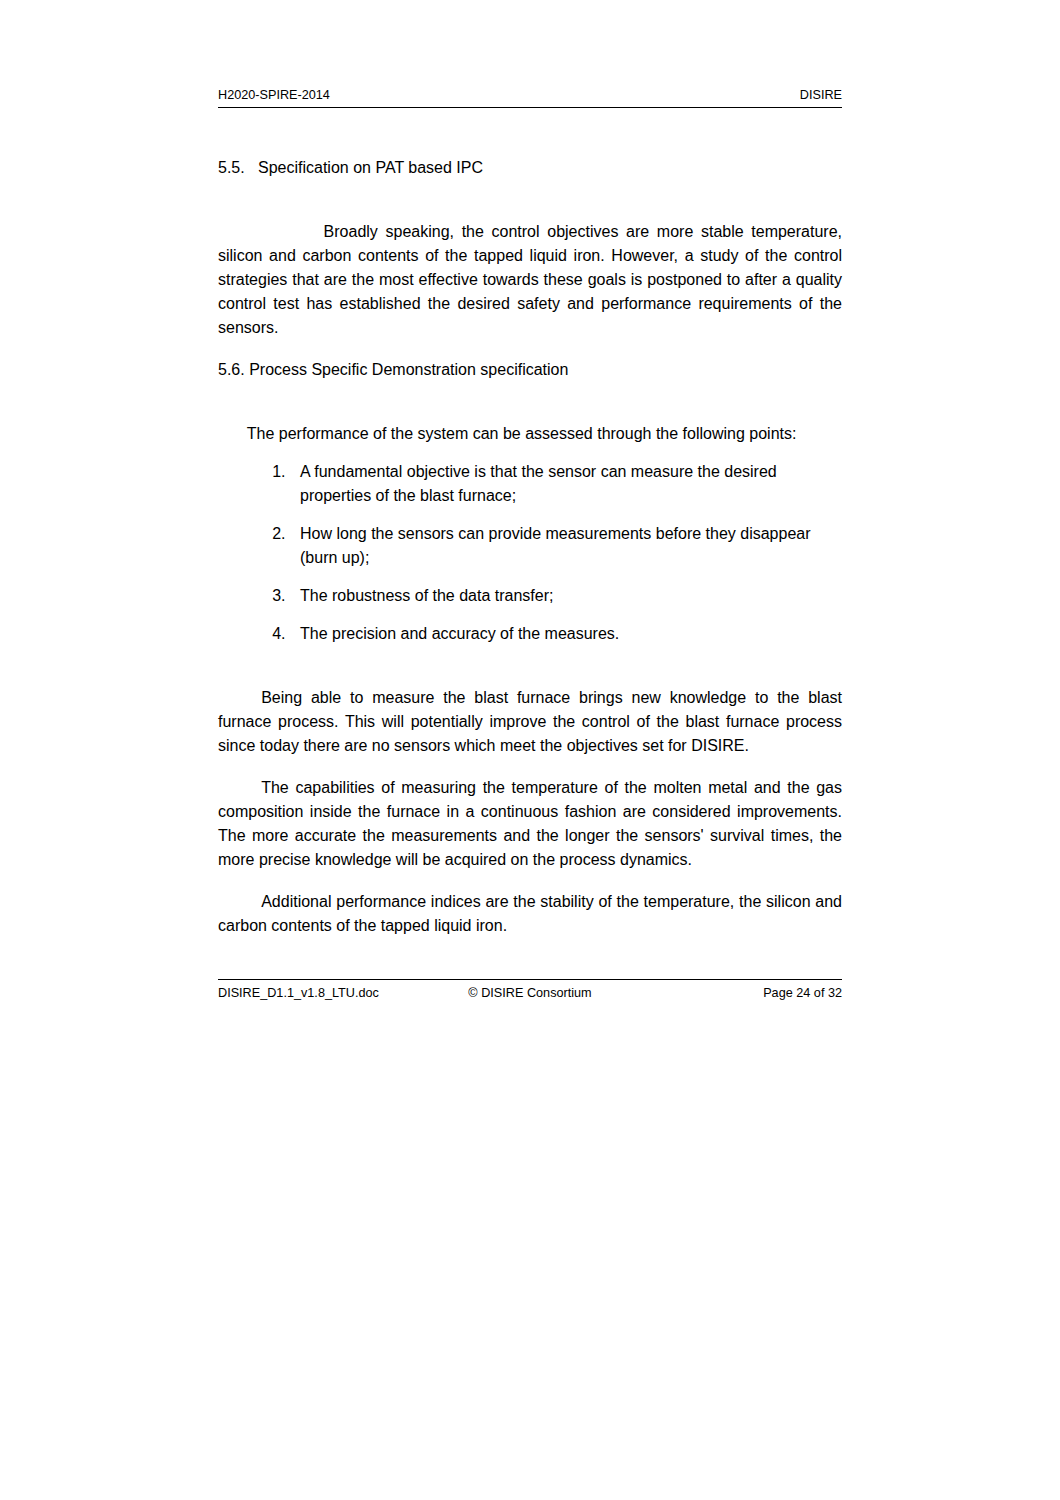H2020-SPIRE-2014
DISIRE
5.5. Specification on PAT based IPC
Broadly speaking, the control objectives are more stable temperature, silicon and carbon contents of the tapped liquid iron. However, a study of the control strategies that are the most effective towards these goals is postponed to after a quality control test has established the desired safety and performance requirements of the sensors.
5.6. Process Specific Demonstration specification
The performance of the system can be assessed through the following points:
A fundamental objective is that the sensor can measure the desired properties of the blast furnace;
How long the sensors can provide measurements before they disappear (burn up);
The robustness of the data transfer;
The precision and accuracy of the measures.
Being able to measure the blast furnace brings new knowledge to the blast furnace process. This will potentially improve the control of the blast furnace process since today there are no sensors which meet the objectives set for DISIRE.
The capabilities of measuring the temperature of the molten metal and the gas composition inside the furnace in a continuous fashion are considered improvements. The more accurate the measurements and the longer the sensors' survival times, the more precise knowledge will be acquired on the process dynamics.
Additional performance indices are the stability of the temperature, the silicon and carbon contents of the tapped liquid iron.
DISIRE_D1.1_v1.8_LTU.doc
© DISIRE Consortium
Page 24 of 32